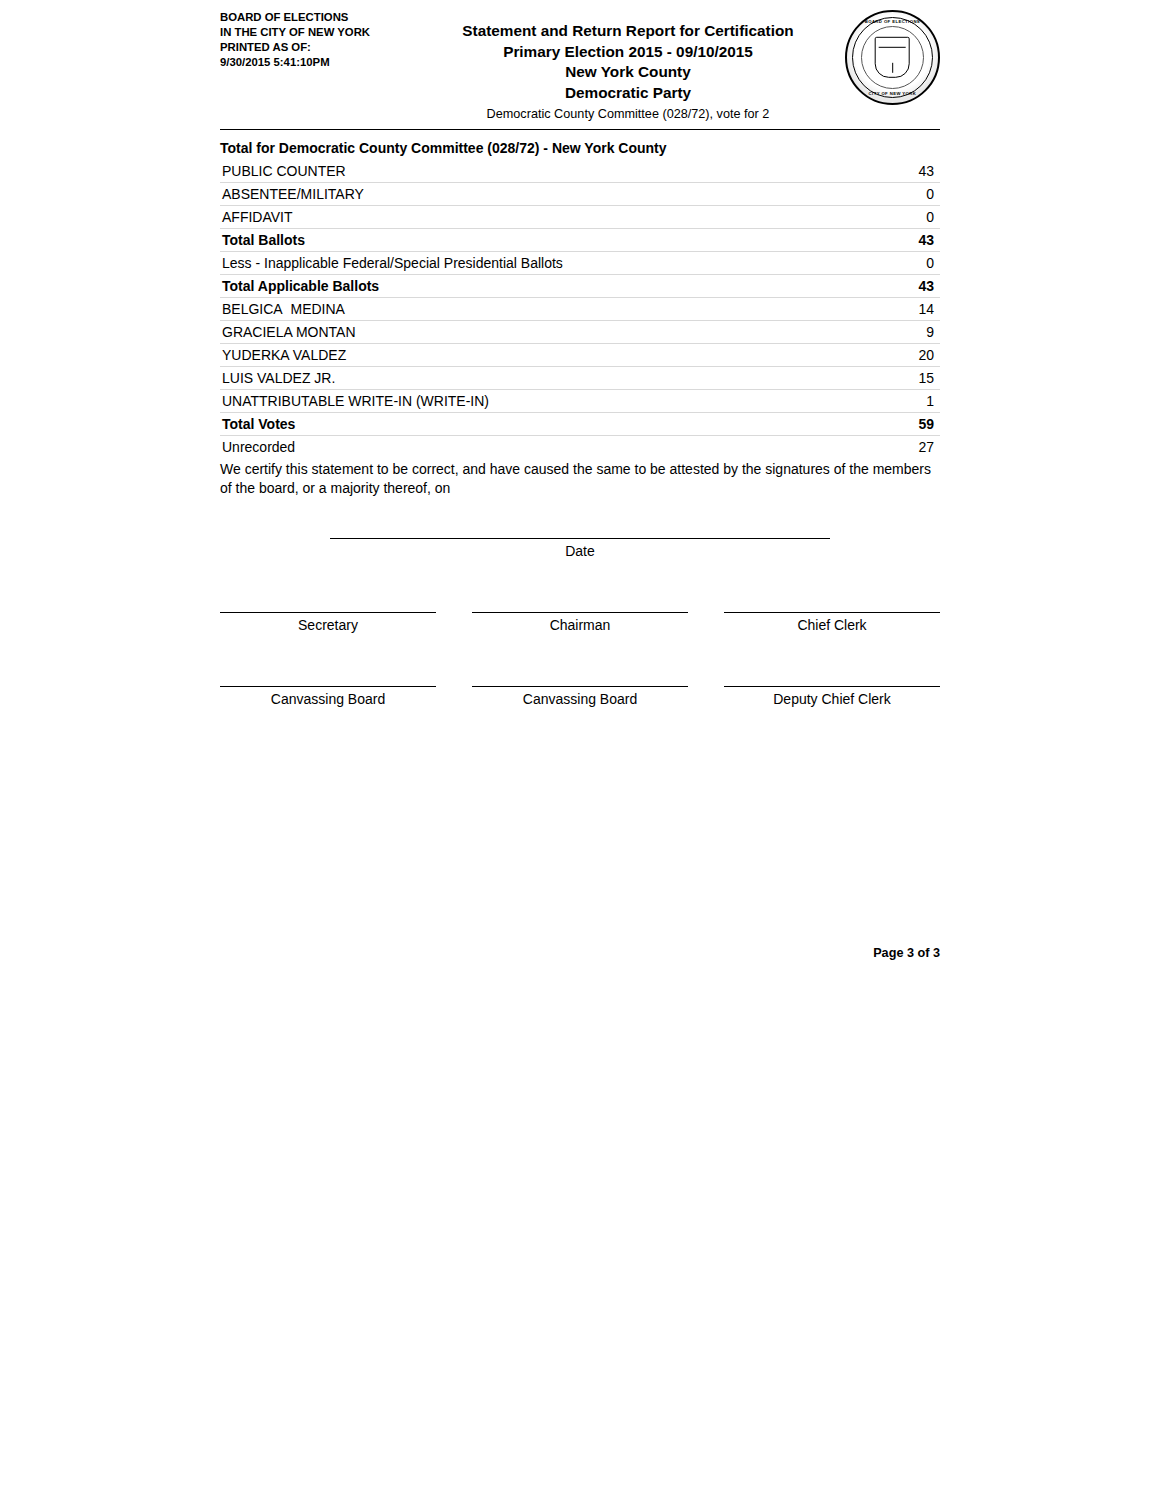BOARD OF ELECTIONS
IN THE CITY OF NEW YORK
PRINTED AS OF:
9/30/2015 5:41:10PM
Statement and Return Report for Certification
Primary Election 2015 - 09/10/2015
New York County
Democratic Party
Democratic County Committee (028/72), vote for 2
BOARD OF ELECTIONS
CITY OF NEW YORK
Total for Democratic County Committee (028/72) - New York County
| PUBLIC COUNTER | 43 |
| ABSENTEE/MILITARY | 0 |
| AFFIDAVIT | 0 |
| Total Ballots | 43 |
| Less - Inapplicable Federal/Special Presidential Ballots | 0 |
| Total Applicable Ballots | 43 |
| BELGICA MEDINA | 14 |
| GRACIELA MONTAN | 9 |
| YUDERKA VALDEZ | 20 |
| LUIS VALDEZ JR. | 15 |
| UNATTRIBUTABLE WRITE-IN (WRITE-IN) | 1 |
| Total Votes | 59 |
| Unrecorded | 27 |
We certify this statement to be correct, and have caused the same to be attested by the signatures of the members of the board, or a majority thereof, on
Date
Secretary
Chairman
Chief Clerk
Canvassing Board
Canvassing Board
Deputy Chief Clerk
Page 3 of 3